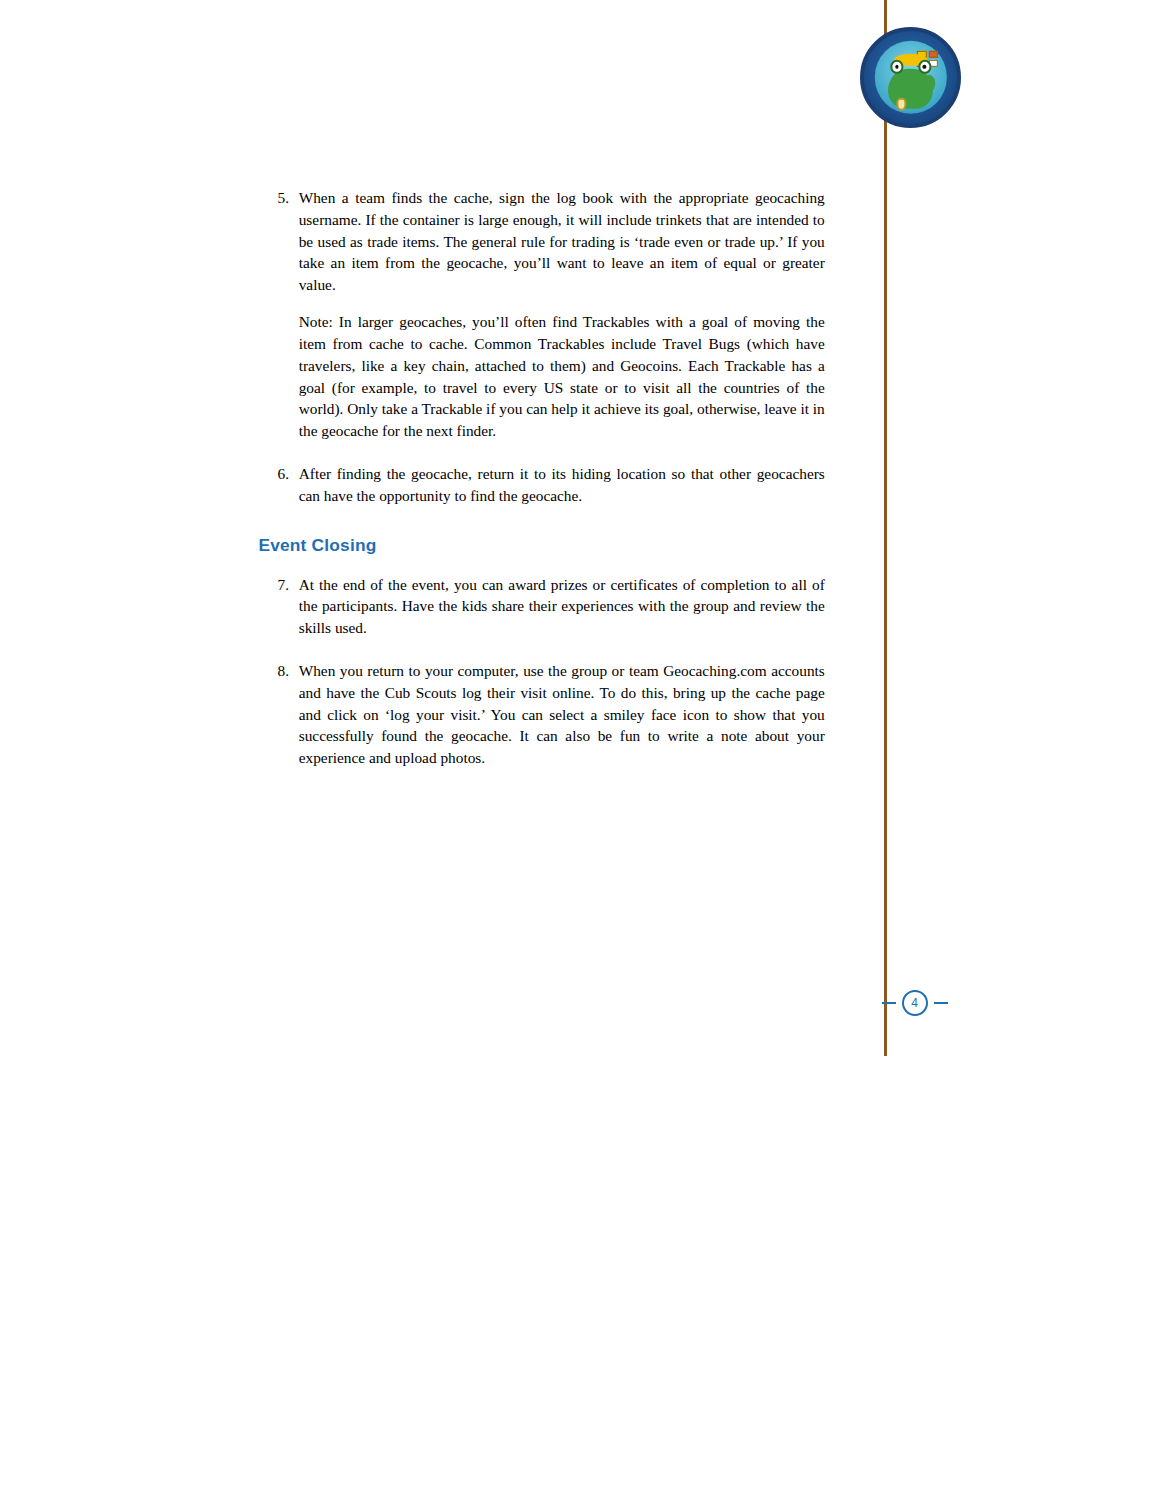5. When a team finds the cache, sign the log book with the appropriate geocaching username. If the container is large enough, it will include trinkets that are intended to be used as trade items. The general rule for trading is ‘trade even or trade up.’ If you take an item from the geocache, you’ll want to leave an item of equal or greater value.
Note: In larger geocaches, you’ll often find Trackables with a goal of moving the item from cache to cache. Common Trackables include Travel Bugs (which have travelers, like a key chain, attached to them) and Geocoins. Each Trackable has a goal (for example, to travel to every US state or to visit all the countries of the world). Only take a Trackable if you can help it achieve its goal, otherwise, leave it in the geocache for the next finder.
6. After finding the geocache, return it to its hiding location so that other geocachers can have the opportunity to find the geocache.
Event Closing
7. At the end of the event, you can award prizes or certificates of completion to all of the participants. Have the kids share their experiences with the group and review the skills used.
8. When you return to your computer, use the group or team Geocaching.com accounts and have the Cub Scouts log their visit online. To do this, bring up the cache page and click on ‘log your visit.’ You can select a smiley face icon to show that you successfully found the geocache. It can also be fun to write a note about your experience and upload photos.
4